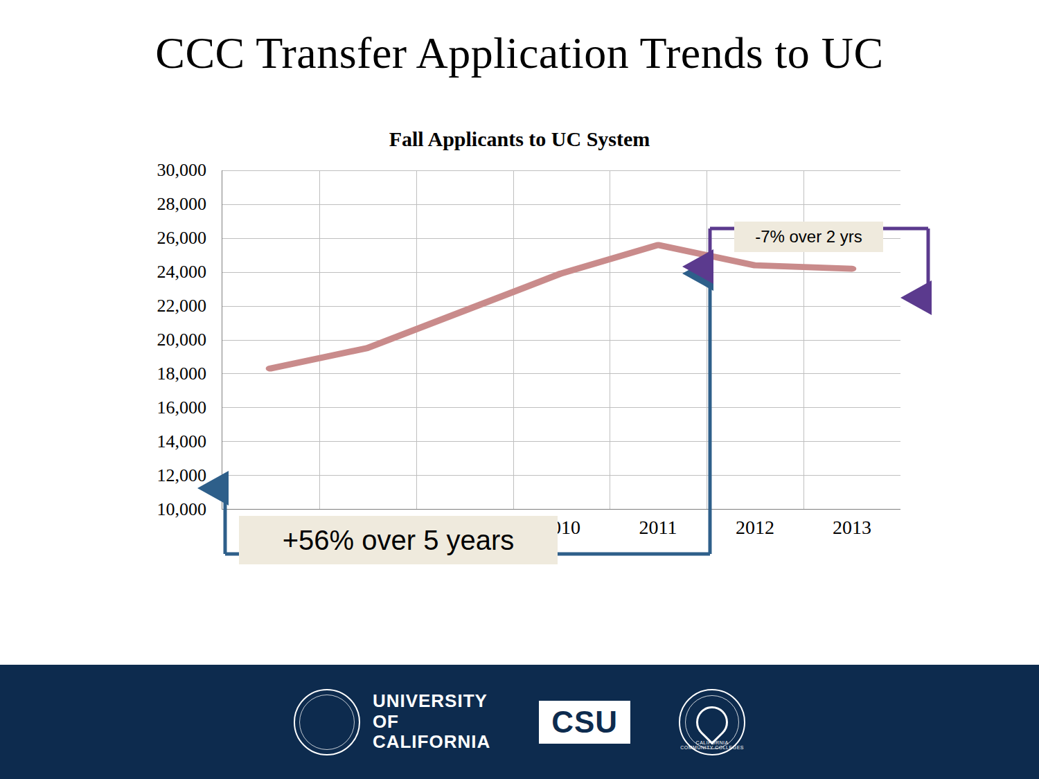CCC Transfer Application Trends to UC
Fall Applicants to UC System
30,000 28,000 26,000 24,000 22,000 20,000 18,000 16,000 14,000 12,000 10,000
2007 2008 2009 2010 2011 2012 2013
+56% over 5 years
-7% over 2 yrs
University
of
California
CSU
CALIFORNIA COMMUNITY COLLEGES